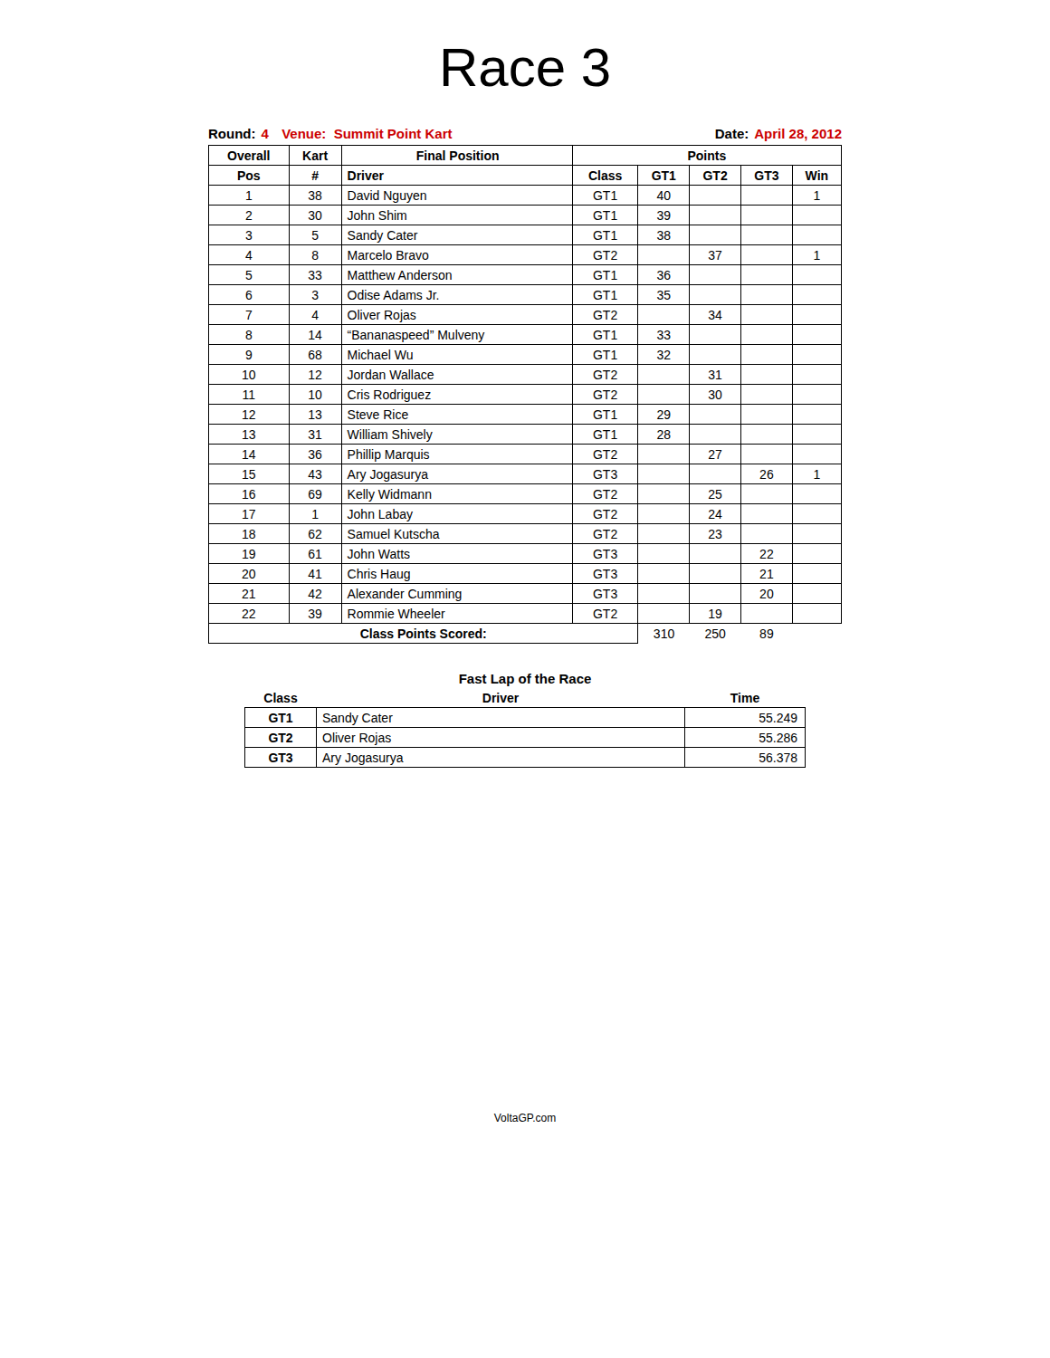Race 3
Round: 4 Venue: Summit Point Kart Date: April 28, 2012
| Overall | Kart | Final Position | Points |
| --- | --- | --- | --- |
| Pos | # | Driver | Class | GT1 | GT2 | GT3 | Win |
| 1 | 38 | David Nguyen | GT1 | 40 | | | 1 |
| 2 | 30 | John Shim | GT1 | 39 | | | |
| 3 | 5 | Sandy Cater | GT1 | 38 | | | |
| 4 | 8 | Marcelo Bravo | GT2 | | 37 | | 1 |
| 5 | 33 | Matthew Anderson | GT1 | 36 | | | |
| 6 | 3 | Odise Adams Jr. | GT1 | 35 | | | |
| 7 | 4 | Oliver Rojas | GT2 | | 34 | | |
| 8 | 14 | “Bananaspeed” Mulveny | GT1 | 33 | | | |
| 9 | 68 | Michael Wu | GT1 | 32 | | | |
| 10 | 12 | Jordan Wallace | GT2 | | 31 | | |
| 11 | 10 | Cris Rodriguez | GT2 | | 30 | | |
| 12 | 13 | Steve Rice | GT1 | 29 | | | |
| 13 | 31 | William Shively | GT1 | 28 | | | |
| 14 | 36 | Phillip Marquis | GT2 | | 27 | | |
| 15 | 43 | Ary Jogasurya | GT3 | | | 26 | 1 |
| 16 | 69 | Kelly Widmann | GT2 | | 25 | | |
| 17 | 1 | John Labay | GT2 | | 24 | | |
| 18 | 62 | Samuel Kutscha | GT2 | | 23 | | |
| 19 | 61 | John Watts | GT3 | | | 22 | |
| 20 | 41 | Chris Haug | GT3 | | | 21 | |
| 21 | 42 | Alexander Cumming | GT3 | | | 20 | |
| 22 | 39 | Rommie Wheeler | GT2 | | 19 | | |
| Class Points Scored: | 310 | 250 | 89 | |
Fast Lap of the Race
| Class | Driver | Time |
| --- | --- | --- |
| GT1 | Sandy Cater | 55.249 |
| GT2 | Oliver Rojas | 55.286 |
| GT3 | Ary Jogasurya | 56.378 |
VoltaGP.com